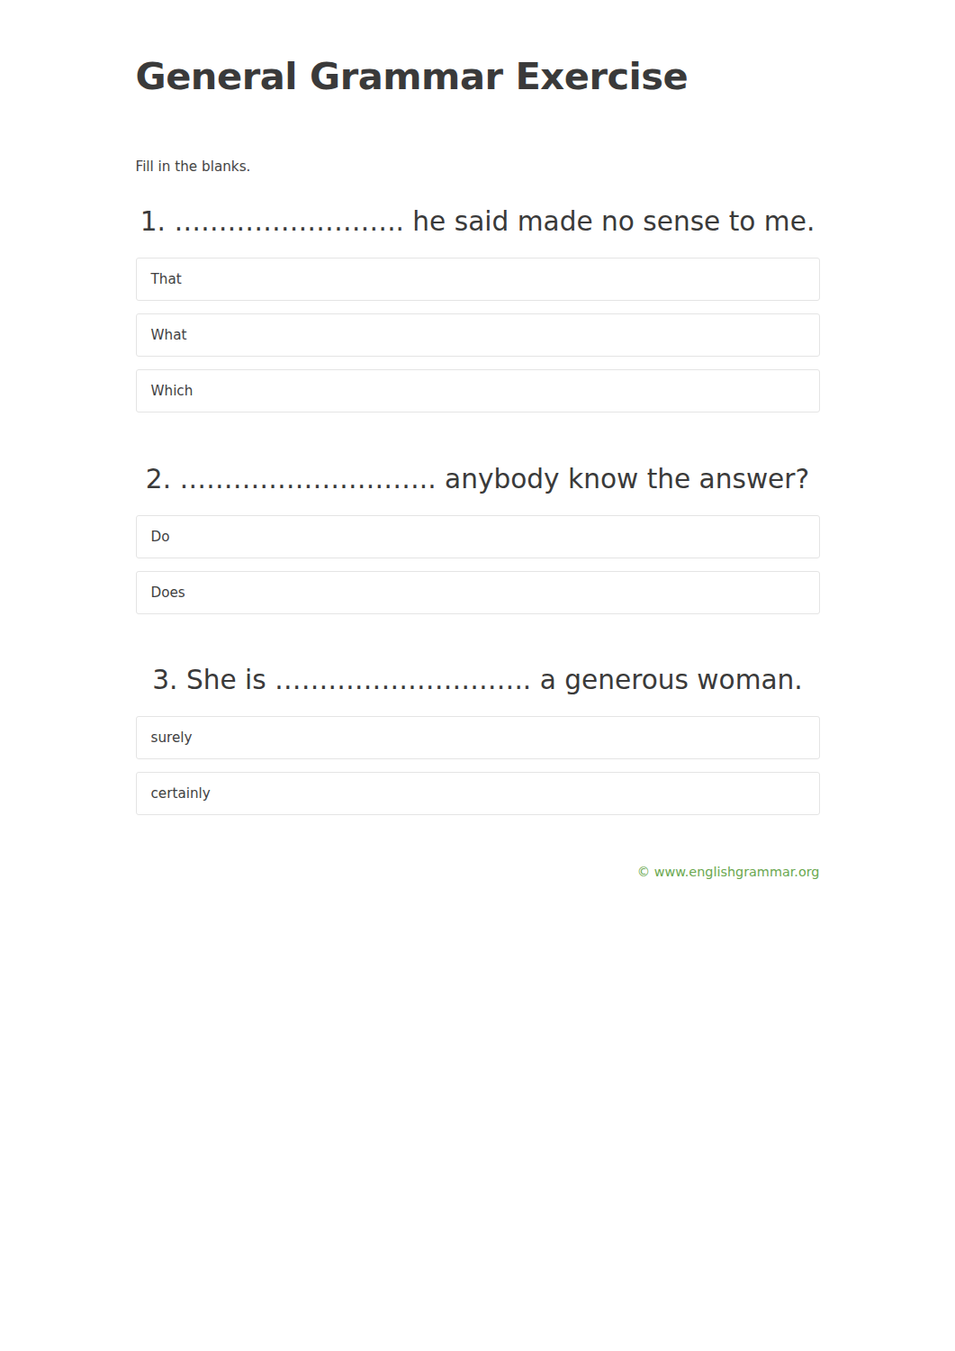General Grammar Exercise
Fill in the blanks.
…………………….. he said made no sense to me.
That
What
Which
……………………….. anybody know the answer?
Do
Does
She is ……………………….. a generous woman.
surely
certainly
© www.englishgrammar.org